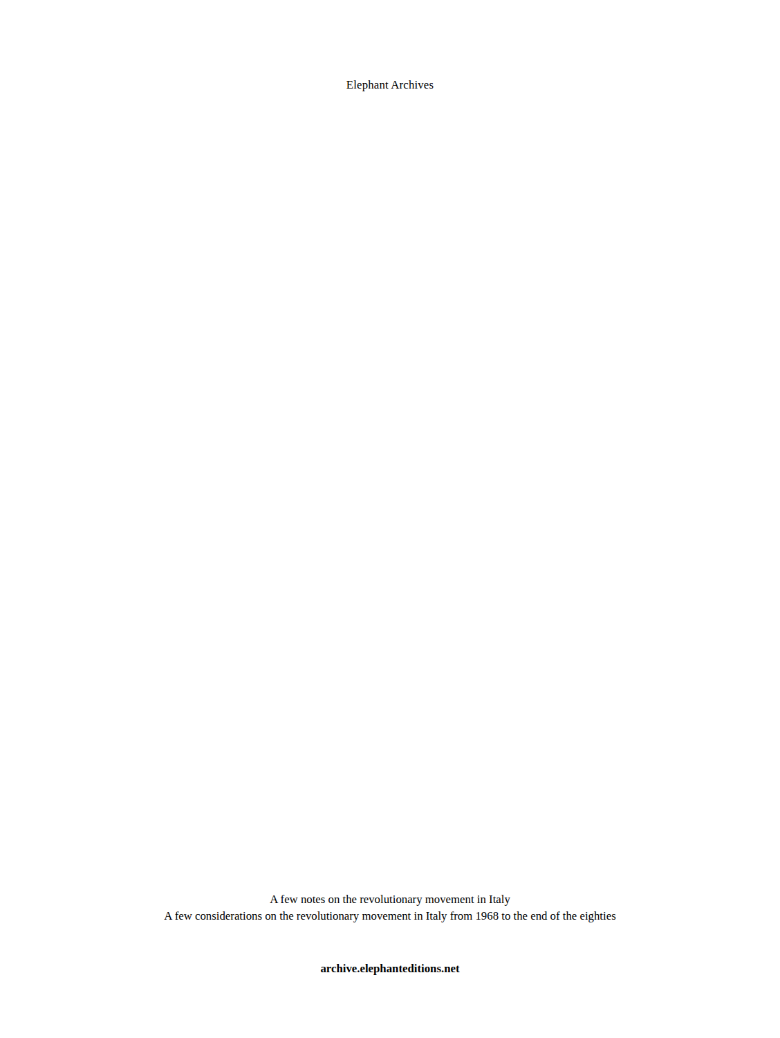Elephant Archives
A few notes on the revolutionary movement in Italy A few considerations on the revolutionary movement in Italy from 1968 to the end of the eighties
archive.elephanteditions.net